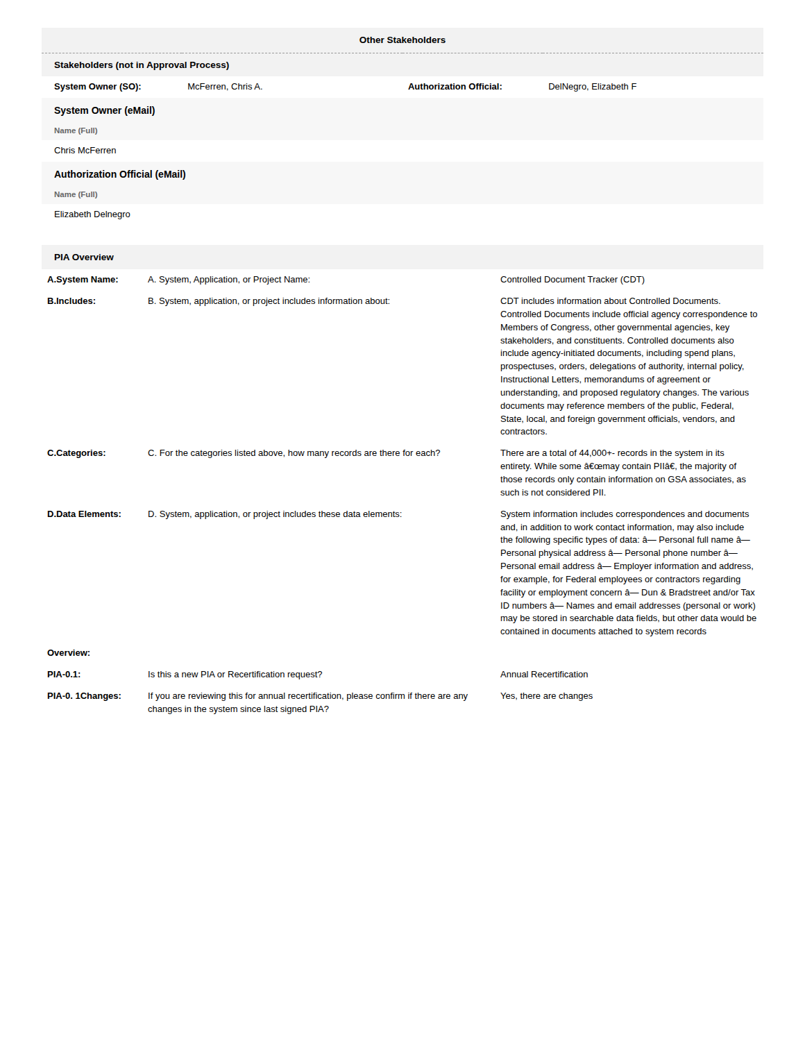| Other Stakeholders |
| Stakeholders (not in Approval Process) |
| System Owner (SO): | McFerren, Chris A. | Authorization Official: | DelNegro, Elizabeth F |
| System Owner (eMail) |
| Name (Full) |
| Chris McFerren |
| Authorization Official (eMail) |
| Name (Full) |
| Elizabeth Delnegro |
| PIA Overview |
| A.System Name: | A. System, Application, or Project Name: | Controlled Document Tracker (CDT) |
| B.Includes: | B. System, application, or project includes information about: | CDT includes information about Controlled Documents. Controlled Documents include official agency correspondence to Members of Congress, other governmental agencies, key stakeholders, and constituents. Controlled documents also include agency-initiated documents, including spend plans, prospectuses, orders, delegations of authority, internal policy, Instructional Letters, memorandums of agreement or understanding, and proposed regulatory changes. The various documents may reference members of the public, Federal, State, local, and foreign government officials, vendors, and contractors. |
| C.Categories: | C. For the categories listed above, how many records are there for each? | There are a total of 44,000+- records in the system in its entirety. While some â€œmay contain PIIâ€, the majority of those records only contain information on GSA associates, as such is not considered PII. |
| D.Data Elements: | D. System, application, or project includes these data elements: | System information includes correspondences and documents and, in addition to work contact information, may also include the following specific types of data: â— Personal full name â— Personal physical address â— Personal phone number â— Personal email address â— Employer information and address, for example, for Federal employees or contractors regarding facility or employment concern â— Dun & Bradstreet and/or Tax ID numbers â— Names and email addresses (personal or work) may be stored in searchable data fields, but other data would be contained in documents attached to system records |
| Overview: | | |
| PIA-0.1: | Is this a new PIA or Recertification request? | Annual Recertification |
| PIA-0. 1Changes: | If you are reviewing this for annual recertification, please confirm if there are any changes in the system since last signed PIA? | Yes, there are changes |